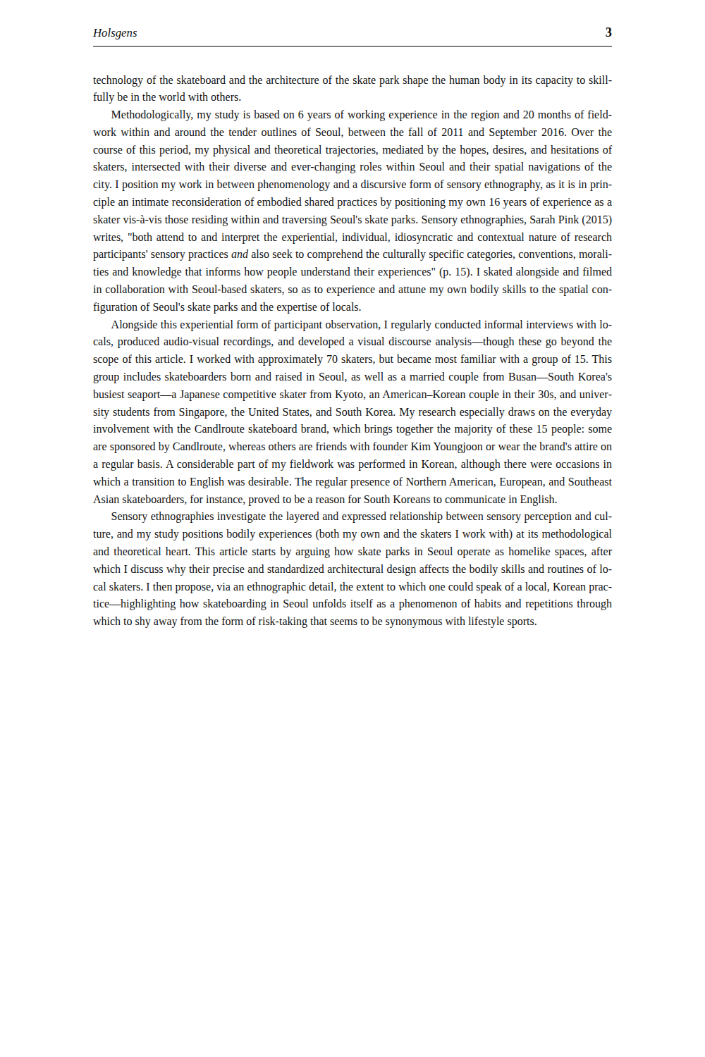Holsgens 3
technology of the skateboard and the architecture of the skate park shape the human body in its capacity to skillfully be in the world with others.
Methodologically, my study is based on 6 years of working experience in the region and 20 months of fieldwork within and around the tender outlines of Seoul, between the fall of 2011 and September 2016. Over the course of this period, my physical and theoretical trajectories, mediated by the hopes, desires, and hesitations of skaters, intersected with their diverse and ever-changing roles within Seoul and their spatial navigations of the city. I position my work in between phenomenology and a discursive form of sensory ethnography, as it is in principle an intimate reconsideration of embodied shared practices by positioning my own 16 years of experience as a skater vis-à-vis those residing within and traversing Seoul's skate parks. Sensory ethnographies, Sarah Pink (2015) writes, "both attend to and interpret the experiential, individual, idiosyncratic and contextual nature of research participants' sensory practices and also seek to comprehend the culturally specific categories, conventions, moralities and knowledge that informs how people understand their experiences" (p. 15). I skated alongside and filmed in collaboration with Seoul-based skaters, so as to experience and attune my own bodily skills to the spatial configuration of Seoul's skate parks and the expertise of locals.
Alongside this experiential form of participant observation, I regularly conducted informal interviews with locals, produced audio-visual recordings, and developed a visual discourse analysis—though these go beyond the scope of this article. I worked with approximately 70 skaters, but became most familiar with a group of 15. This group includes skateboarders born and raised in Seoul, as well as a married couple from Busan—South Korea's busiest seaport—a Japanese competitive skater from Kyoto, an American–Korean couple in their 30s, and university students from Singapore, the United States, and South Korea. My research especially draws on the everyday involvement with the Candlroute skateboard brand, which brings together the majority of these 15 people: some are sponsored by Candlroute, whereas others are friends with founder Kim Youngjoon or wear the brand's attire on a regular basis. A considerable part of my fieldwork was performed in Korean, although there were occasions in which a transition to English was desirable. The regular presence of Northern American, European, and Southeast Asian skateboarders, for instance, proved to be a reason for South Koreans to communicate in English.
Sensory ethnographies investigate the layered and expressed relationship between sensory perception and culture, and my study positions bodily experiences (both my own and the skaters I work with) at its methodological and theoretical heart. This article starts by arguing how skate parks in Seoul operate as homelike spaces, after which I discuss why their precise and standardized architectural design affects the bodily skills and routines of local skaters. I then propose, via an ethnographic detail, the extent to which one could speak of a local, Korean practice—highlighting how skateboarding in Seoul unfolds itself as a phenomenon of habits and repetitions through which to shy away from the form of risk-taking that seems to be synonymous with lifestyle sports.